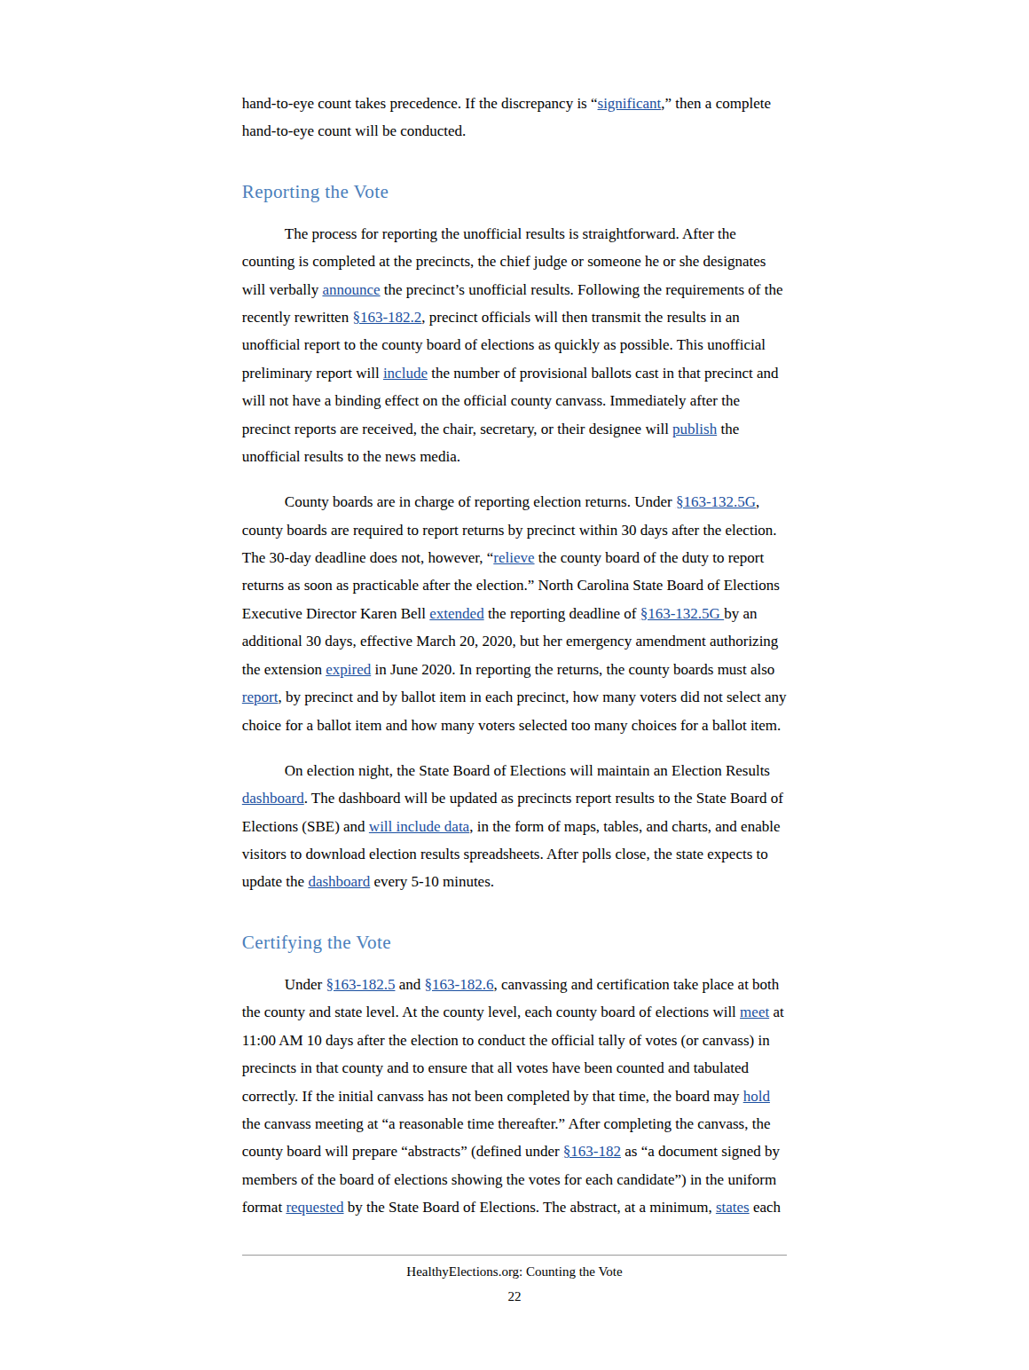hand-to-eye count takes precedence. If the discrepancy is “significant,” then a complete hand-to-eye count will be conducted.
Reporting the Vote
The process for reporting the unofficial results is straightforward. After the counting is completed at the precincts, the chief judge or someone he or she designates will verbally announce the precinct’s unofficial results. Following the requirements of the recently rewritten §163-182.2, precinct officials will then transmit the results in an unofficial report to the county board of elections as quickly as possible. This unofficial preliminary report will include the number of provisional ballots cast in that precinct and will not have a binding effect on the official county canvass. Immediately after the precinct reports are received, the chair, secretary, or their designee will publish the unofficial results to the news media.
County boards are in charge of reporting election returns. Under §163-132.5G, county boards are required to report returns by precinct within 30 days after the election. The 30-day deadline does not, however, “relieve the county board of the duty to report returns as soon as practicable after the election.” North Carolina State Board of Elections Executive Director Karen Bell extended the reporting deadline of §163-132.5G by an additional 30 days, effective March 20, 2020, but her emergency amendment authorizing the extension expired in June 2020. In reporting the returns, the county boards must also report, by precinct and by ballot item in each precinct, how many voters did not select any choice for a ballot item and how many voters selected too many choices for a ballot item.
On election night, the State Board of Elections will maintain an Election Results dashboard. The dashboard will be updated as precincts report results to the State Board of Elections (SBE) and will include data, in the form of maps, tables, and charts, and enable visitors to download election results spreadsheets. After polls close, the state expects to update the dashboard every 5-10 minutes.
Certifying the Vote
Under §163-182.5 and §163-182.6, canvassing and certification take place at both the county and state level. At the county level, each county board of elections will meet at 11:00 AM 10 days after the election to conduct the official tally of votes (or canvass) in precincts in that county and to ensure that all votes have been counted and tabulated correctly. If the initial canvass has not been completed by that time, the board may hold the canvass meeting at “a reasonable time thereafter.” After completing the canvass, the county board will prepare “abstracts” (defined under §163-182 as “a document signed by members of the board of elections showing the votes for each candidate”) in the uniform format requested by the State Board of Elections. The abstract, at a minimum, states each
HealthyElections.org: Counting the Vote
22